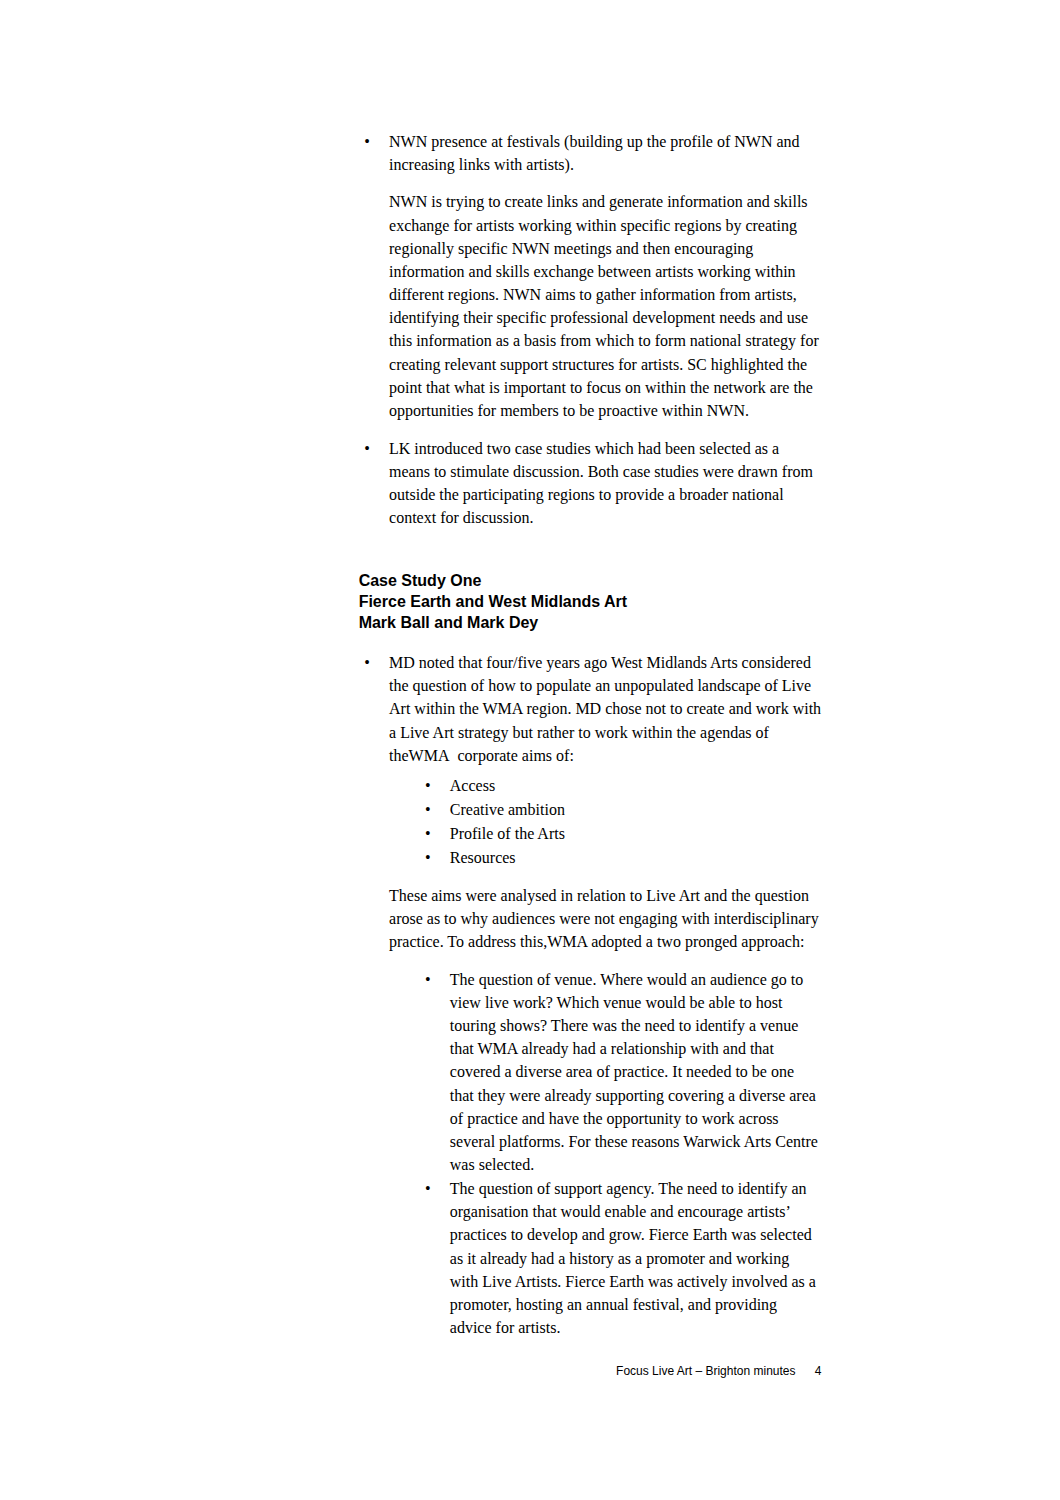NWN presence at festivals (building up the profile of NWN and increasing links with artists).
NWN is trying to create links and generate information and skills exchange for artists working within specific regions by creating regionally specific NWN meetings and then encouraging information and skills exchange between artists working within different regions. NWN aims to gather information from artists, identifying their specific professional development needs and use this information as a basis from which to form national strategy for creating relevant support structures for artists. SC highlighted the point that what is important to focus on within the network are the opportunities for members to be proactive within NWN.
LK introduced two case studies which had been selected as a means to stimulate discussion. Both case studies were drawn from outside the participating regions to provide a broader national context for discussion.
Case Study One Fierce Earth and West Midlands Art Mark Ball and Mark Dey
MD noted that four/five years ago West Midlands Arts considered the question of how to populate an unpopulated landscape of Live Art within the WMA region. MD chose not to create and work with a Live Art strategy but rather to work within the agendas of theWMA corporate aims of:
Access
Creative ambition
Profile of the Arts
Resources
These aims were analysed in relation to Live Art and the question arose as to why audiences were not engaging with interdisciplinary practice. To address this,WMA adopted a two pronged approach:
The question of venue. Where would an audience go to view live work? Which venue would be able to host touring shows? There was the need to identify a venue that WMA already had a relationship with and that covered a diverse area of practice. It needed to be one that they were already supporting covering a diverse area of practice and have the opportunity to work across several platforms. For these reasons Warwick Arts Centre was selected.
The question of support agency. The need to identify an organisation that would enable and encourage artists’ practices to develop and grow. Fierce Earth was selected as it already had a history as a promoter and working with Live Artists. Fierce Earth was actively involved as a promoter, hosting an annual festival, and providing advice for artists.
Focus Live Art – Brighton minutes4